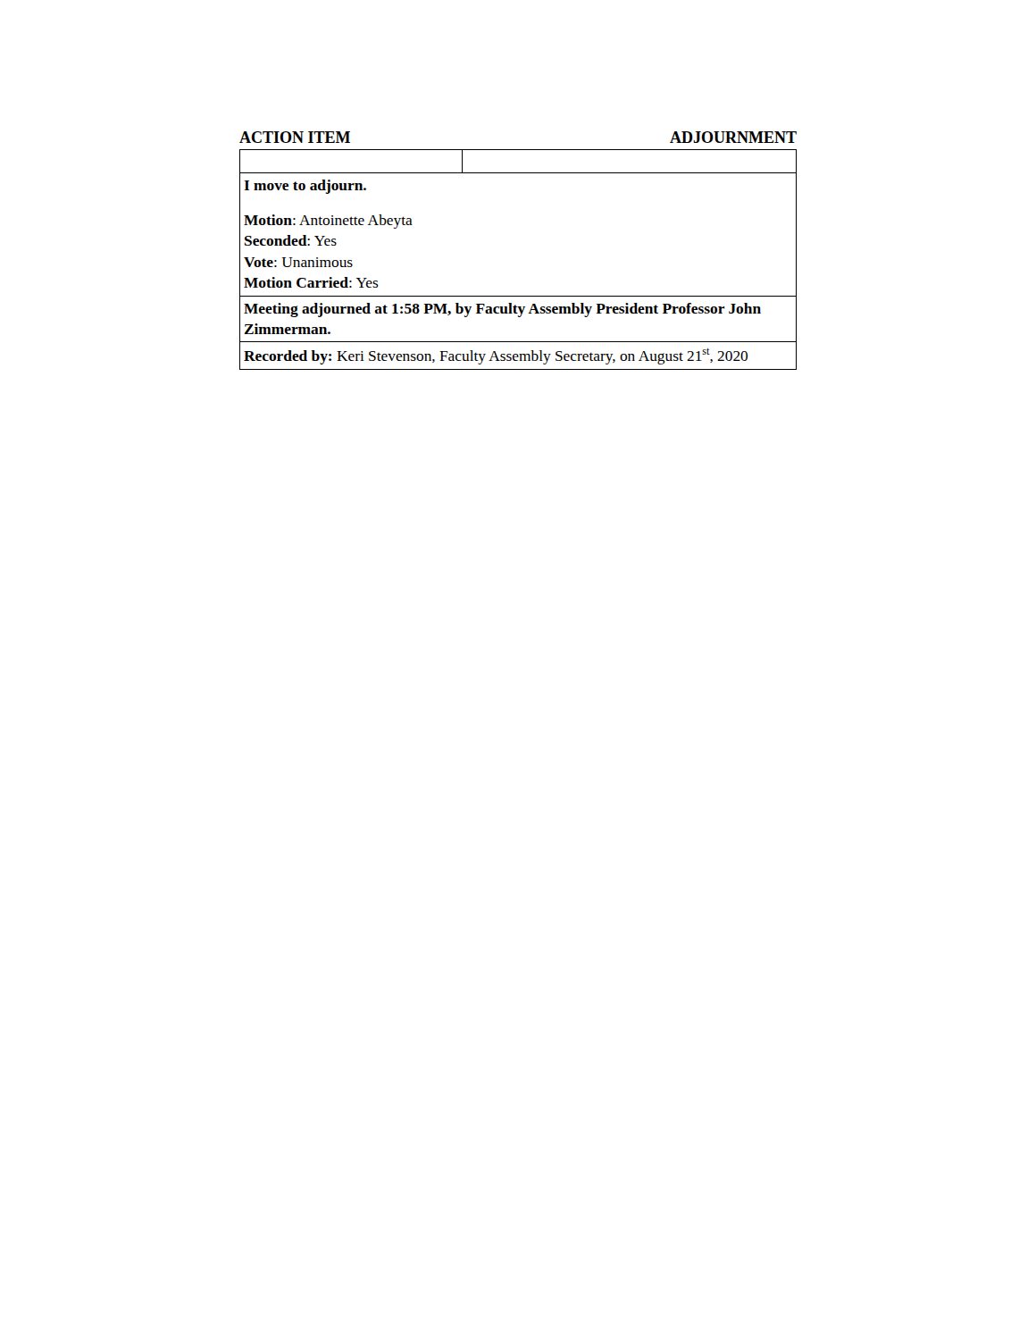ACTION ITEM ADJOURNMENT
| I move to adjourn. Motion : Antoinette Abeyta Seconded : Yes Vote : Unanimous Motion Carried : Yes |
| Meeting adjourned at 1:58 PM, by Faculty Assembly President Professor John Zimmerman. |
| Recorded by: Keri Stevenson, Faculty Assembly Secretary, on August 21 st , 2020 |